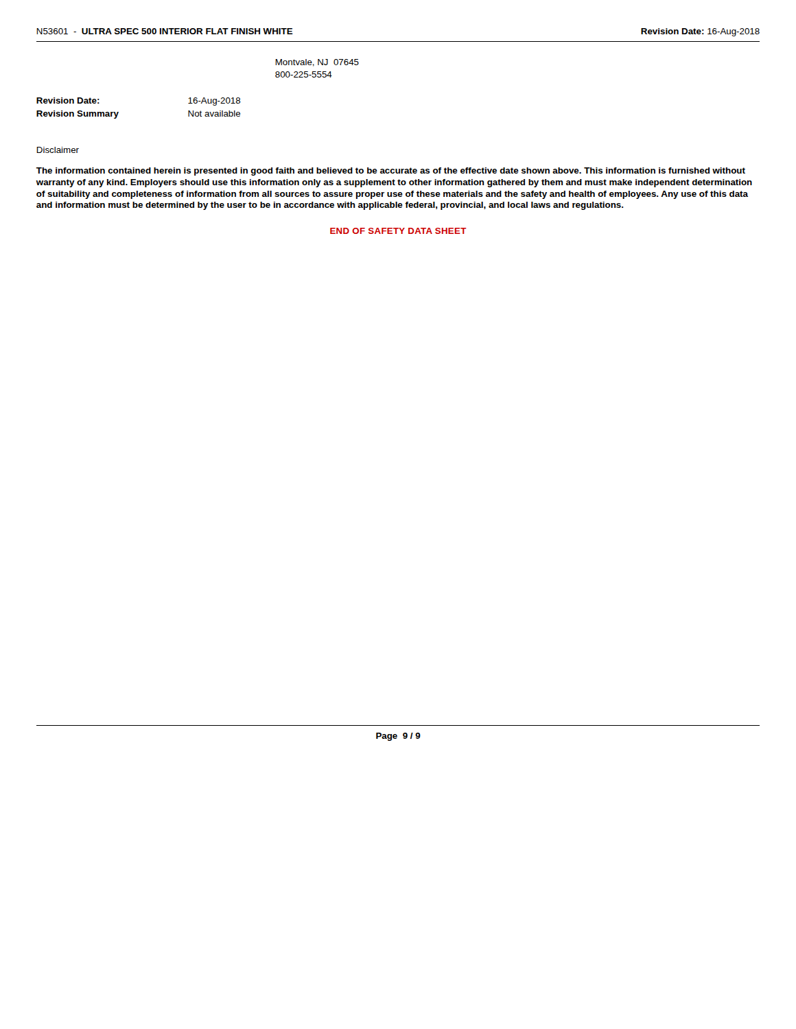N53601 - ULTRA SPEC 500 INTERIOR FLAT FINISH WHITE
Revision Date: 16-Aug-2018
Montvale, NJ 07645
800-225-5554
| Revision Date: | 16-Aug-2018 |
| Revision Summary | Not available |
Disclaimer
The information contained herein is presented in good faith and believed to be accurate as of the effective date shown above. This information is furnished without warranty of any kind. Employers should use this information only as a supplement to other information gathered by them and must make independent determination of suitability and completeness of information from all sources to assure proper use of these materials and the safety and health of employees. Any use of this data and information must be determined by the user to be in accordance with applicable federal, provincial, and local laws and regulations.
END OF SAFETY DATA SHEET
Page 9 / 9